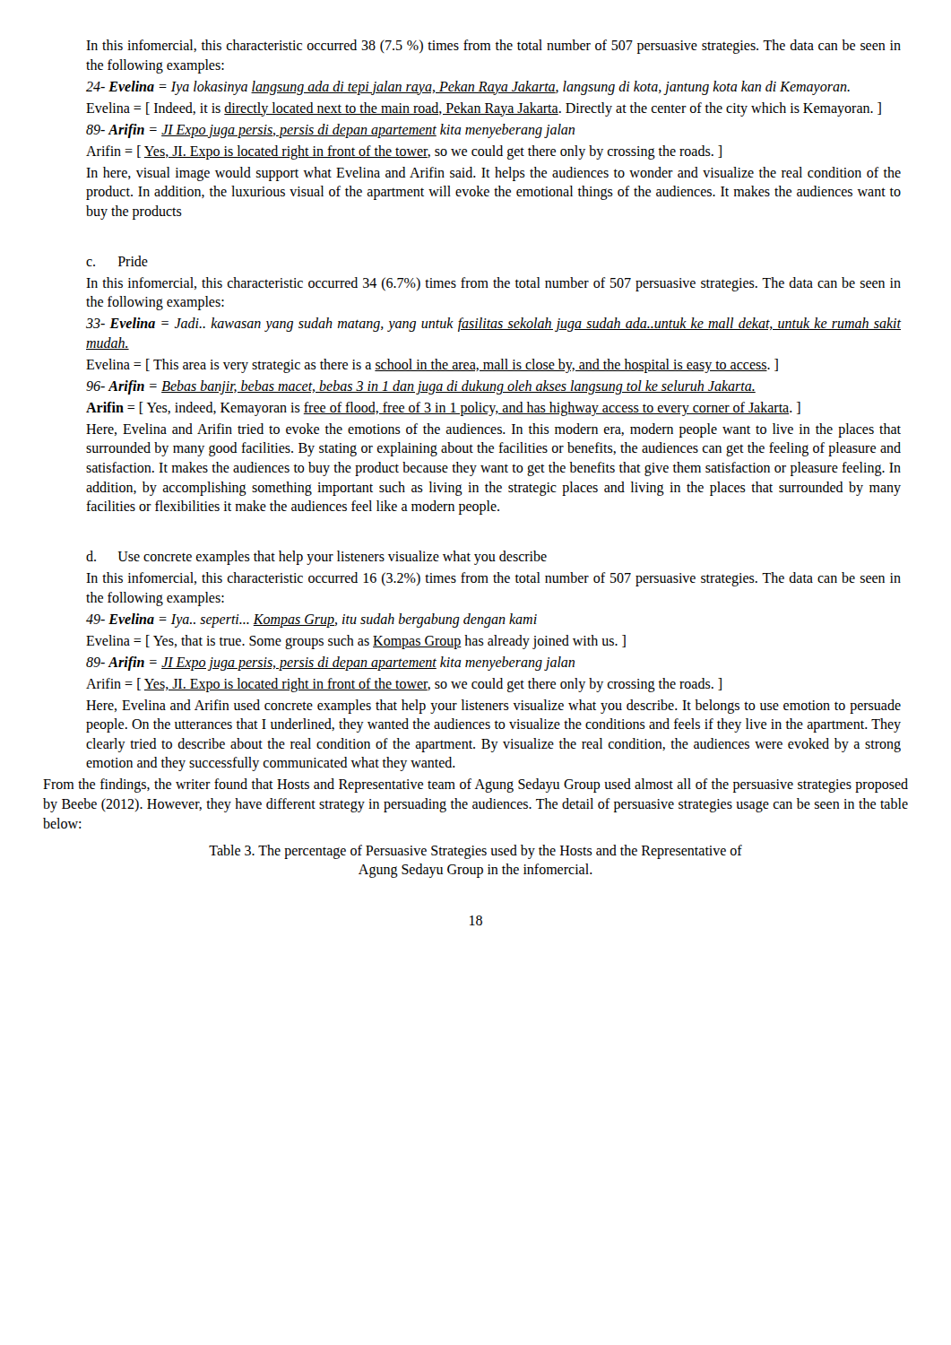In this infomercial, this characteristic occurred 38 (7.5 %) times from the total number of 507 persuasive strategies. The data can be seen in the following examples:
24- Evelina = Iya lokasinya langsung ada di tepi jalan raya, Pekan Raya Jakarta, langsung di kota, jantung kota kan di Kemayoran.
Evelina = [ Indeed, it is directly located next to the main road, Pekan Raya Jakarta. Directly at the center of the city which is Kemayoran. ]
89- Arifin = JI Expo juga persis, persis di depan apartement kita menyeberang jalan
Arifin = [ Yes, JI. Expo is located right in front of the tower, so we could get there only by crossing the roads. ]
In here, visual image would support what Evelina and Arifin said. It helps the audiences to wonder and visualize the real condition of the product. In addition, the luxurious visual of the apartment will evoke the emotional things of the audiences. It makes the audiences want to buy the products
c. Pride
In this infomercial, this characteristic occurred 34 (6.7%) times from the total number of 507 persuasive strategies. The data can be seen in the following examples:
33- Evelina = Jadi.. kawasan yang sudah matang, yang untuk fasilitas sekolah juga sudah ada..untuk ke mall dekat, untuk ke rumah sakit mudah.
Evelina = [ This area is very strategic as there is a school in the area, mall is close by, and the hospital is easy to access. ]
96- Arifin = Bebas banjir, bebas macet, bebas 3 in 1 dan juga di dukung oleh akses langsung tol ke seluruh Jakarta.
Arifin = [ Yes, indeed, Kemayoran is free of flood, free of 3 in 1 policy, and has highway access to every corner of Jakarta. ]
Here, Evelina and Arifin tried to evoke the emotions of the audiences. In this modern era, modern people want to live in the places that surrounded by many good facilities. By stating or explaining about the facilities or benefits, the audiences can get the feeling of pleasure and satisfaction. It makes the audiences to buy the product because they want to get the benefits that give them satisfaction or pleasure feeling. In addition, by accomplishing something important such as living in the strategic places and living in the places that surrounded by many facilities or flexibilities it make the audiences feel like a modern people.
d. Use concrete examples that help your listeners visualize what you describe
In this infomercial, this characteristic occurred 16 (3.2%) times from the total number of 507 persuasive strategies. The data can be seen in the following examples:
49- Evelina = Iya.. seperti... Kompas Grup, itu sudah bergabung dengan kami
Evelina = [ Yes, that is true. Some groups such as Kompas Group has already joined with us. ]
89- Arifin = JI Expo juga persis, persis di depan apartement kita menyeberang jalan
Arifin = [ Yes, JI. Expo is located right in front of the tower, so we could get there only by crossing the roads. ]
Here, Evelina and Arifin used concrete examples that help your listeners visualize what you describe. It belongs to use emotion to persuade people. On the utterances that I underlined, they wanted the audiences to visualize the conditions and feels if they live in the apartment. They clearly tried to describe about the real condition of the apartment. By visualize the real condition, the audiences were evoked by a strong emotion and they successfully communicated what they wanted.
From the findings, the writer found that Hosts and Representative team of Agung Sedayu Group used almost all of the persuasive strategies proposed by Beebe (2012). However, they have different strategy in persuading the audiences. The detail of persuasive strategies usage can be seen in the table below:
Table 3. The percentage of Persuasive Strategies used by the Hosts and the Representative of
Agung Sedayu Group in the infomercial.
18